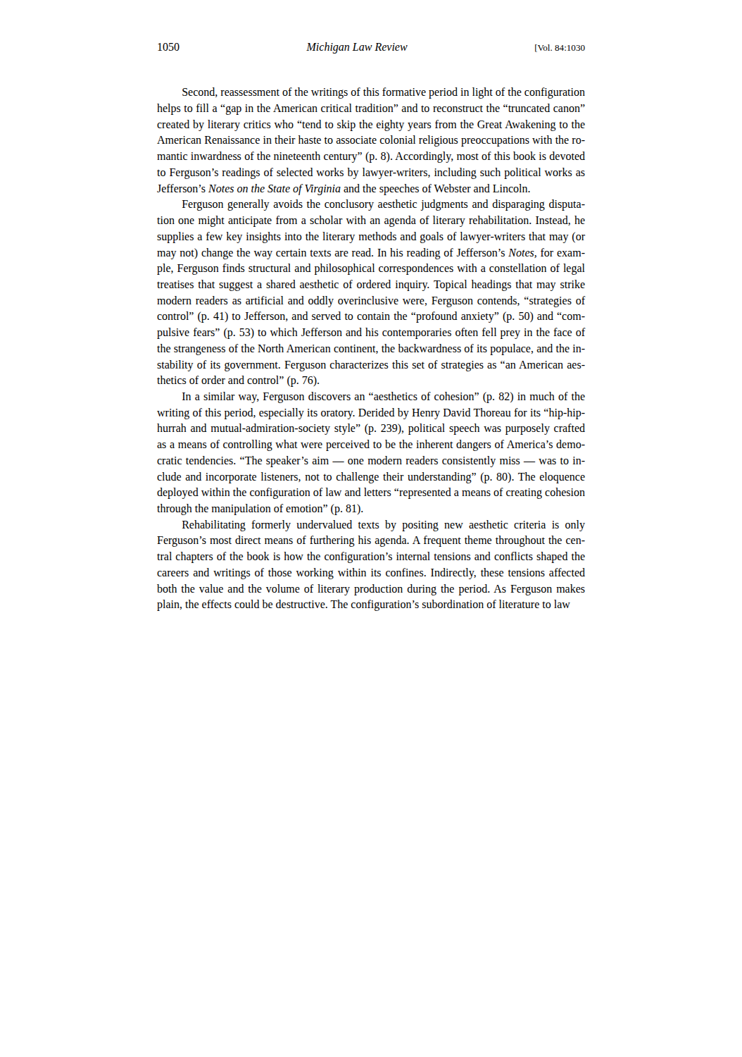1050 Michigan Law Review [Vol. 84:1030
Second, reassessment of the writings of this formative period in light of the configuration helps to fill a “gap in the American critical tradition” and to reconstruct the “truncated canon” created by literary critics who “tend to skip the eighty years from the Great Awakening to the American Renaissance in their haste to associate colonial religious preoccupations with the romantic inwardness of the nineteenth century” (p. 8). Accordingly, most of this book is devoted to Ferguson’s readings of selected works by lawyer-writers, including such political works as Jefferson’s Notes on the State of Virginia and the speeches of Webster and Lincoln.
Ferguson generally avoids the conclusory aesthetic judgments and disparaging disputation one might anticipate from a scholar with an agenda of literary rehabilitation. Instead, he supplies a few key insights into the literary methods and goals of lawyer-writers that may (or may not) change the way certain texts are read. In his reading of Jefferson’s Notes, for example, Ferguson finds structural and philosophical correspondences with a constellation of legal treatises that suggest a shared aesthetic of ordered inquiry. Topical headings that may strike modern readers as artificial and oddly overinclusive were, Ferguson contends, “strategies of control” (p. 41) to Jefferson, and served to contain the “profound anxiety” (p. 50) and “compulsive fears” (p. 53) to which Jefferson and his contemporaries often fell prey in the face of the strangeness of the North American continent, the backwardness of its populace, and the instability of its government. Ferguson characterizes this set of strategies as “an American aesthetics of order and control” (p. 76).
In a similar way, Ferguson discovers an “aesthetics of cohesion” (p. 82) in much of the writing of this period, especially its oratory. Derided by Henry David Thoreau for its “hip-hip-hurrah and mutual-admiration-society style” (p. 239), political speech was purposely crafted as a means of controlling what were perceived to be the inherent dangers of America’s democratic tendencies. “The speaker’s aim — one modern readers consistently miss — was to include and incorporate listeners, not to challenge their understanding” (p. 80). The eloquence deployed within the configuration of law and letters “represented a means of creating cohesion through the manipulation of emotion” (p. 81).
Rehabilitating formerly undervalued texts by positing new aesthetic criteria is only Ferguson’s most direct means of furthering his agenda. A frequent theme throughout the central chapters of the book is how the configuration’s internal tensions and conflicts shaped the careers and writings of those working within its confines. Indirectly, these tensions affected both the value and the volume of literary production during the period. As Ferguson makes plain, the effects could be destructive. The configuration’s subordination of literature to law